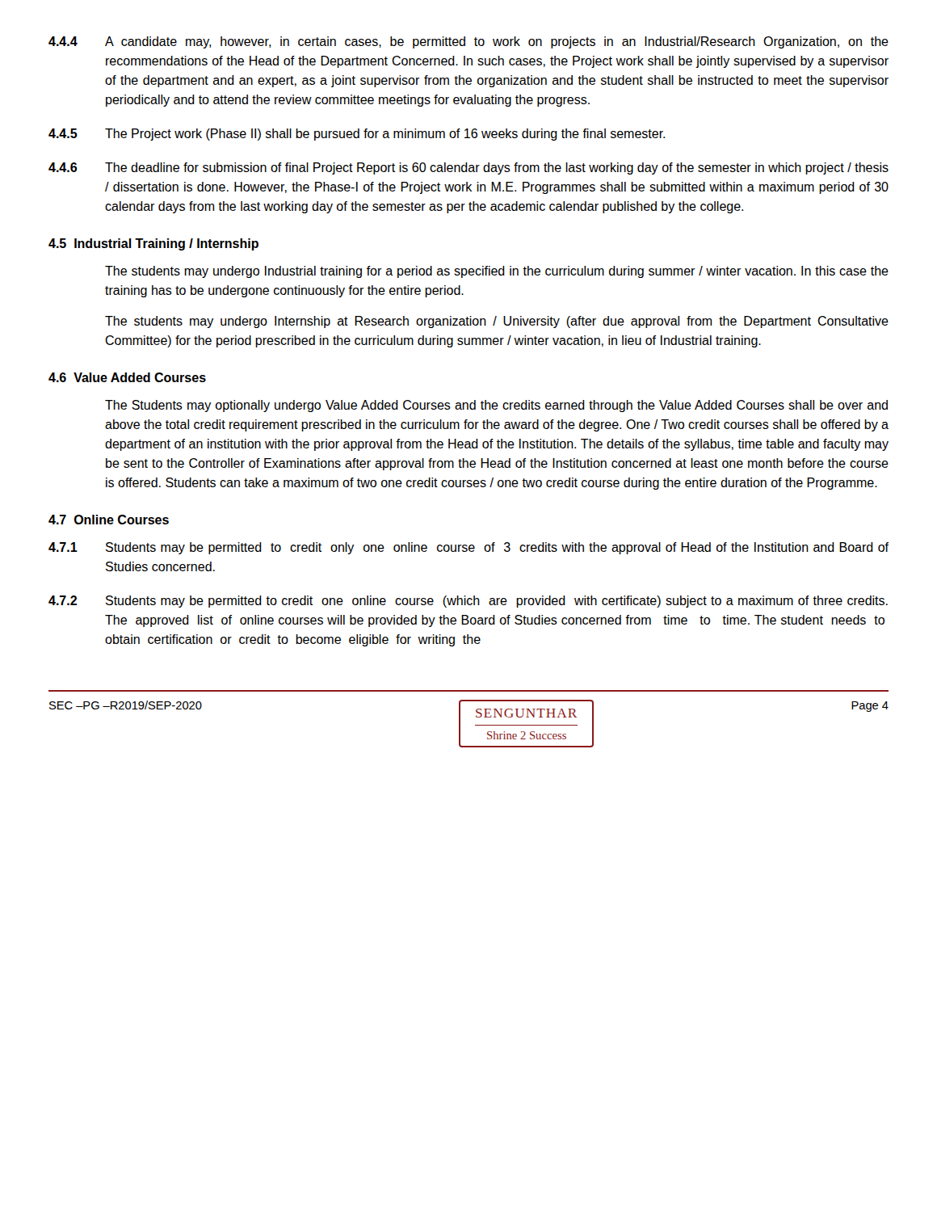4.4.4
A candidate may, however, in certain cases, be permitted to work on projects in an Industrial/Research Organization, on the recommendations of the Head of the Department Concerned. In such cases, the Project work shall be jointly supervised by a supervisor of the department and an expert, as a joint supervisor from the organization and the student shall be instructed to meet the supervisor periodically and to attend the review committee meetings for evaluating the progress.
4.4.5
The Project work (Phase II) shall be pursued for a minimum of 16 weeks during the final semester.
4.4.6
The deadline for submission of final Project Report is 60 calendar days from the last working day of the semester in which project / thesis / dissertation is done. However, the Phase-I of the Project work in M.E. Programmes shall be submitted within a maximum period of 30 calendar days from the last working day of the semester as per the academic calendar published by the college.
4.5 Industrial Training / Internship
The students may undergo Industrial training for a period as specified in the curriculum during summer / winter vacation. In this case the training has to be undergone continuously for the entire period.
The students may undergo Internship at Research organization / University (after due approval from the Department Consultative Committee) for the period prescribed in the curriculum during summer / winter vacation, in lieu of Industrial training.
4.6 Value Added Courses
The Students may optionally undergo Value Added Courses and the credits earned through the Value Added Courses shall be over and above the total credit requirement prescribed in the curriculum for the award of the degree. One / Two credit courses shall be offered by a department of an institution with the prior approval from the Head of the Institution. The details of the syllabus, time table and faculty may be sent to the Controller of Examinations after approval from the Head of the Institution concerned at least one month before the course is offered. Students can take a maximum of two one credit courses / one two credit course during the entire duration of the Programme.
4.7 Online Courses
4.7.1
Students may be permitted to credit only one online course of 3 credits with the approval of Head of the Institution and Board of Studies concerned.
4.7.2
Students may be permitted to credit one online course (which are provided with certificate) subject to a maximum of three credits. The approved list of online courses will be provided by the Board of Studies concerned from time to time. The student needs to obtain certification or credit to become eligible for writing the
SEC –PG –R2019/SEP-2020
SENGUNTHAR
Shrine 2 Success
Page 4